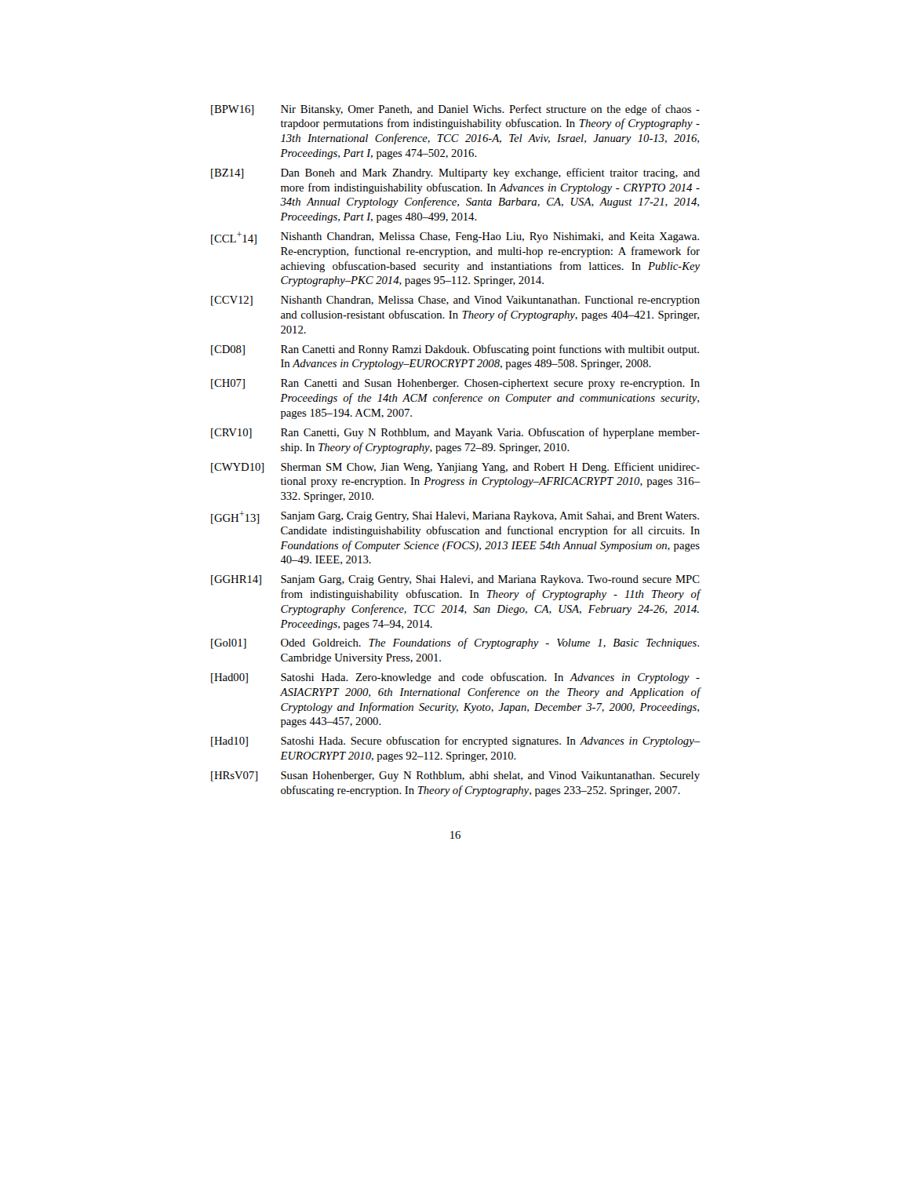[BPW16]
Nir Bitansky, Omer Paneth, and Daniel Wichs. Perfect structure on the edge of chaos - trapdoor permutations from indistinguishability obfuscation. In Theory of Cryptography - 13th International Conference, TCC 2016-A, Tel Aviv, Israel, January 10-13, 2016, Proceedings, Part I, pages 474–502, 2016.
[BZ14]
Dan Boneh and Mark Zhandry. Multiparty key exchange, efficient traitor tracing, and more from indistinguishability obfuscation. In Advances in Cryptology - CRYPTO 2014 - 34th Annual Cryptology Conference, Santa Barbara, CA, USA, August 17-21, 2014, Proceedings, Part I, pages 480–499, 2014.
[CCL+14]
Nishanth Chandran, Melissa Chase, Feng-Hao Liu, Ryo Nishimaki, and Keita Xagawa. Re-encryption, functional re-encryption, and multi-hop re-encryption: A framework for achieving obfuscation-based security and instantiations from lattices. In Public-Key Cryptography–PKC 2014, pages 95–112. Springer, 2014.
[CCV12]
Nishanth Chandran, Melissa Chase, and Vinod Vaikuntanathan. Functional re-encryption and collusion-resistant obfuscation. In Theory of Cryptography, pages 404–421. Springer, 2012.
[CD08]
Ran Canetti and Ronny Ramzi Dakdouk. Obfuscating point functions with multibit output. In Advances in Cryptology–EUROCRYPT 2008, pages 489–508. Springer, 2008.
[CH07]
Ran Canetti and Susan Hohenberger. Chosen-ciphertext secure proxy re-encryption. In Proceedings of the 14th ACM conference on Computer and communications security, pages 185–194. ACM, 2007.
[CRV10]
Ran Canetti, Guy N Rothblum, and Mayank Varia. Obfuscation of hyperplane membership. In Theory of Cryptography, pages 72–89. Springer, 2010.
[CWYD10]
Sherman SM Chow, Jian Weng, Yanjiang Yang, and Robert H Deng. Efficient unidirectional proxy re-encryption. In Progress in Cryptology–AFRICACRYPT 2010, pages 316–332. Springer, 2010.
[GGH+13]
Sanjam Garg, Craig Gentry, Shai Halevi, Mariana Raykova, Amit Sahai, and Brent Waters. Candidate indistinguishability obfuscation and functional encryption for all circuits. In Foundations of Computer Science (FOCS), 2013 IEEE 54th Annual Symposium on, pages 40–49. IEEE, 2013.
[GGHR14]
Sanjam Garg, Craig Gentry, Shai Halevi, and Mariana Raykova. Two-round secure MPC from indistinguishability obfuscation. In Theory of Cryptography - 11th Theory of Cryptography Conference, TCC 2014, San Diego, CA, USA, February 24-26, 2014. Proceedings, pages 74–94, 2014.
[Gol01]
Oded Goldreich. The Foundations of Cryptography - Volume 1, Basic Techniques. Cambridge University Press, 2001.
[Had00]
Satoshi Hada. Zero-knowledge and code obfuscation. In Advances in Cryptology - ASIACRYPT 2000, 6th International Conference on the Theory and Application of Cryptology and Information Security, Kyoto, Japan, December 3-7, 2000, Proceedings, pages 443–457, 2000.
[Had10]
Satoshi Hada. Secure obfuscation for encrypted signatures. In Advances in Cryptology–EUROCRYPT 2010, pages 92–112. Springer, 2010.
[HRsV07]
Susan Hohenberger, Guy N Rothblum, abhi shelat, and Vinod Vaikuntanathan. Securely obfuscating re-encryption. In Theory of Cryptography, pages 233–252. Springer, 2007.
16